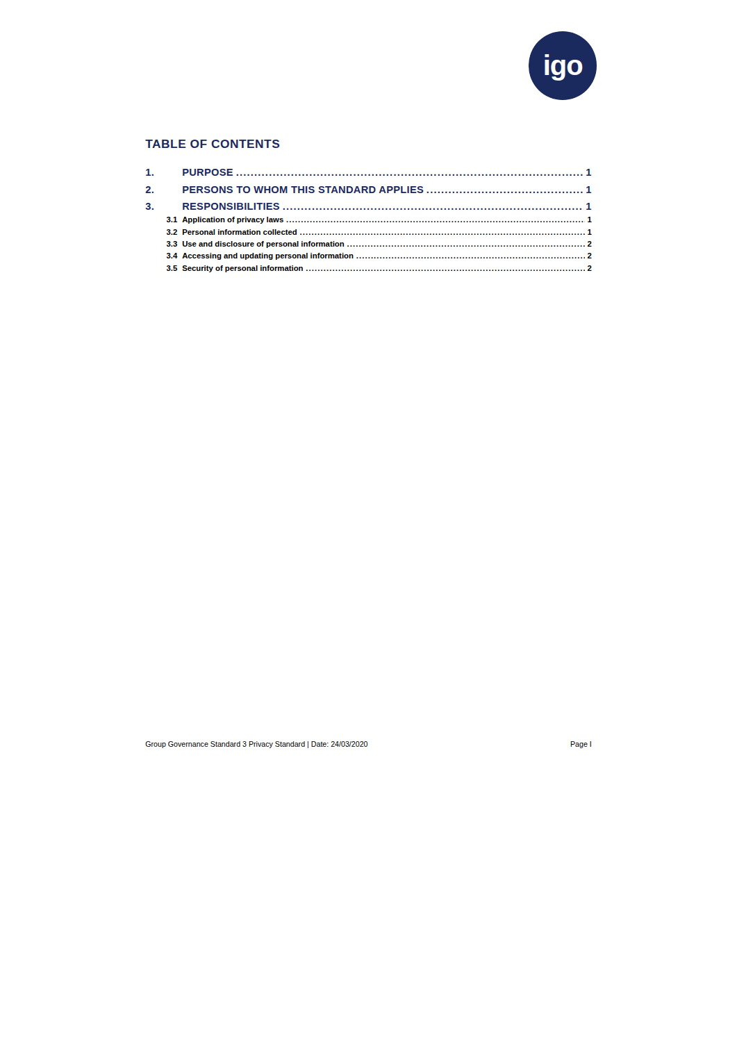igo
TABLE OF CONTENTS
1. PURPOSE .................................................................................................................. 1
2. PERSONS TO WHOM THIS STANDARD APPLIES ............................................................. 1
3. RESPONSIBILITIES ................................................................................................. 1
3.1 Application of privacy laws ................................................................................................................. 1
3.2 Personal information collected ............................................................................................................. 1
3.3 Use and disclosure of personal information ......................................................................................... 2
3.4 Accessing and updating personal information ..................................................................................... 2
3.5 Security of personal information ......................................................................................................... 2
Group Governance Standard 3 Privacy Standard | Date: 24/03/2020 Page I